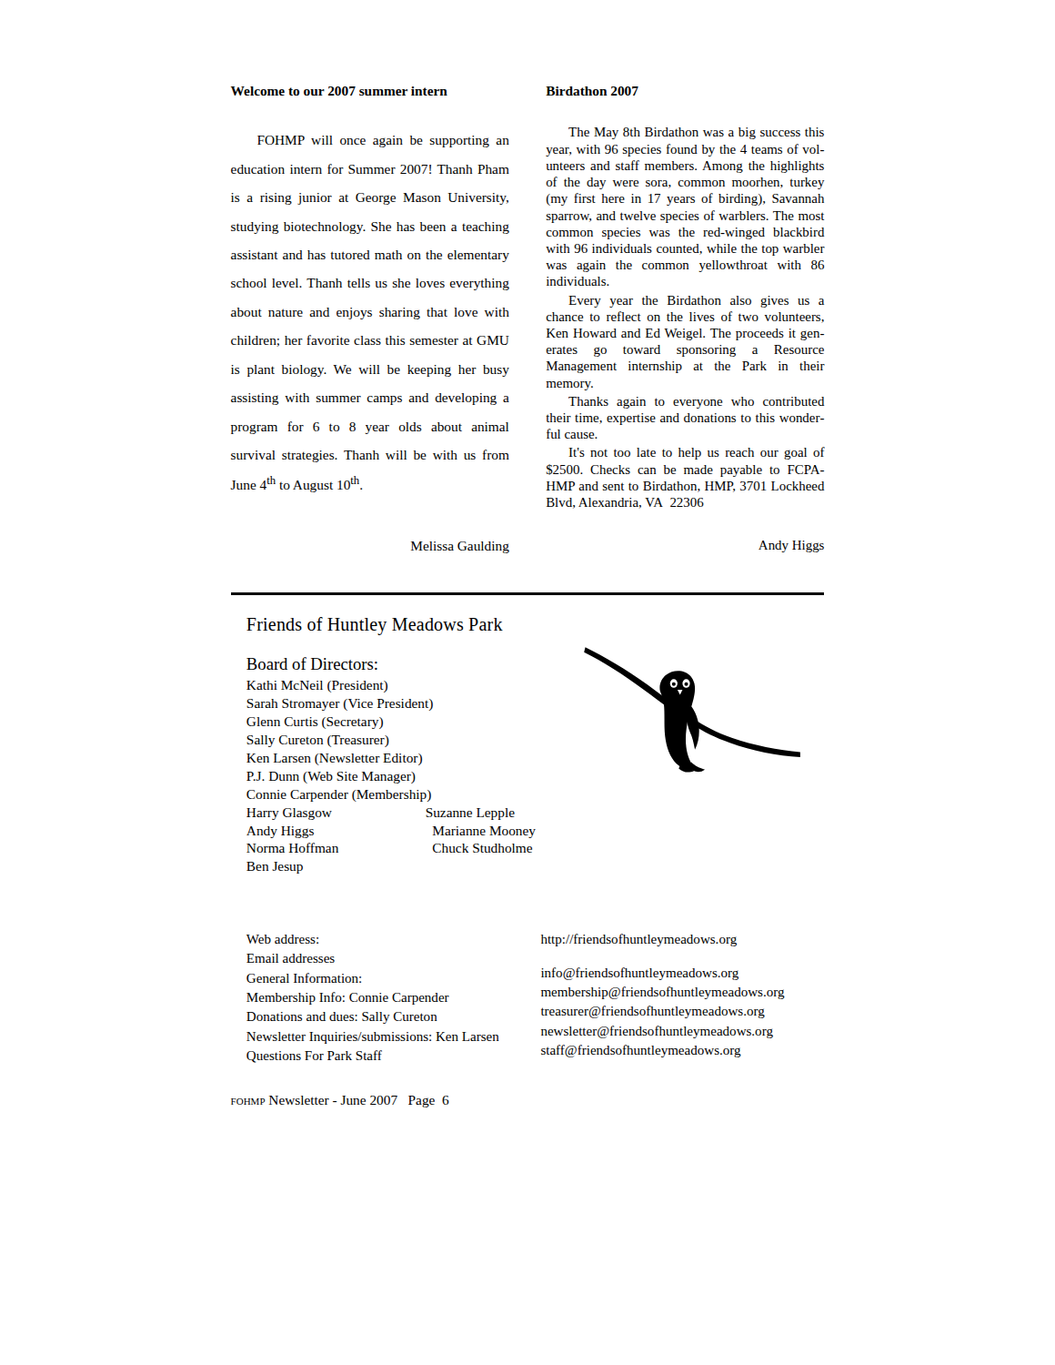Welcome to our 2007 summer intern
FOHMP will once again be supporting an education intern for Summer 2007! Thanh Pham is a rising junior at George Mason University, studying biotechnology. She has been a teaching assistant and has tutored math on the elementary school level. Thanh tells us she loves everything about nature and enjoys sharing that love with children; her favorite class this semester at GMU is plant biology. We will be keeping her busy assisting with summer camps and developing a program for 6 to 8 year olds about animal survival strategies. Thanh will be with us from June 4th to August 10th.
Melissa Gaulding
Birdathon 2007
The May 8th Birdathon was a big success this year, with 96 species found by the 4 teams of volunteers and staff members. Among the highlights of the day were sora, common moorhen, turkey (my first here in 17 years of birding), Savannah sparrow, and twelve species of warblers. The most common species was the red-winged blackbird with 96 individuals counted, while the top warbler was again the common yellowthroat with 86 individuals.
Every year the Birdathon also gives us a chance to reflect on the lives of two volunteers, Ken Howard and Ed Weigel. The proceeds it generates go toward sponsoring a Resource Management internship at the Park in their memory.
Thanks again to everyone who contributed their time, expertise and donations to this wonderful cause.
It's not too late to help us reach our goal of $2500. Checks can be made payable to FCPA-HMP and sent to Birdathon, HMP, 3701 Lockheed Blvd, Alexandria, VA 22306
Andy Higgs
Friends of Huntley Meadows Park
Board of Directors:
Kathi McNeil (President)
Sarah Stromayer (Vice President)
Glenn Curtis (Secretary)
Sally Cureton (Treasurer)
Ken Larsen (Newsletter Editor)
P.J. Dunn (Web Site Manager)
Connie Carpender (Membership)
Harry Glasgow Suzanne Lepple
Andy Higgs Marianne Mooney
Norma Hoffman Chuck Studholme
Ben Jesup
Web address:
Email addresses
General Information:
Membership Info: Connie Carpender
Donations and dues: Sally Cureton
Newsletter Inquiries/submissions: Ken Larsen
Questions For Park Staff
http://friendsofhuntleymeadows.org
info@friendsofhuntleymeadows.org
membership@friendsofhuntleymeadows.org
treasurer@friendsofhuntleymeadows.org
newsletter@friendsofhuntleymeadows.org
staff@friendsofhuntleymeadows.org
fohmp Newsletter - June 2007 Page 6